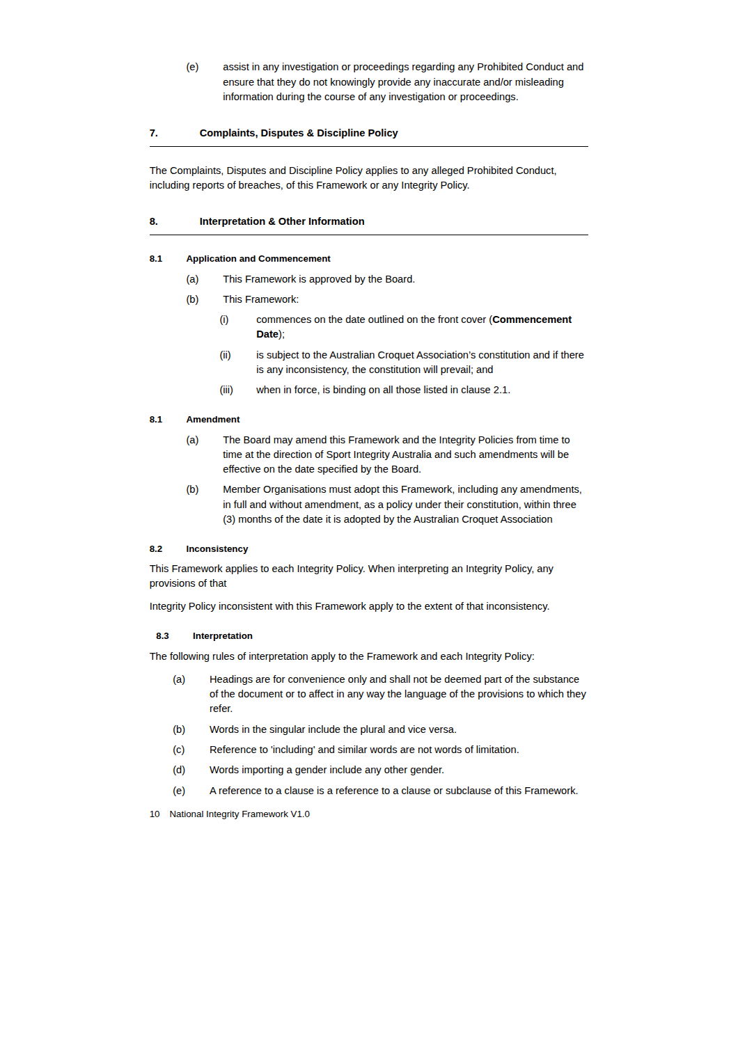(e)
assist in any investigation or proceedings regarding any Prohibited Conduct and ensure that they do not knowingly provide any inaccurate and/or misleading information during the course of any investigation or proceedings.
7. Complaints, Disputes & Discipline Policy
The Complaints, Disputes and Discipline Policy applies to any alleged Prohibited Conduct, including reports of breaches, of this Framework or any Integrity Policy.
8. Interpretation & Other Information
8.1 Application and Commencement
(a)
This Framework is approved by the Board.
(b)
This Framework:
(i)
commences on the date outlined on the front cover (Commencement Date);
(ii)
is subject to the Australian Croquet Association’s constitution and if there is any inconsistency, the constitution will prevail; and
(iii)
when in force, is binding on all those listed in clause 2.1.
8.1 Amendment
(a)
The Board may amend this Framework and the Integrity Policies from time to time at the direction of Sport Integrity Australia and such amendments will be effective on the date specified by the Board.
(b)
Member Organisations must adopt this Framework, including any amendments, in full and without amendment, as a policy under their constitution, within three (3) months of the date it is adopted by the Australian Croquet Association
8.2 Inconsistency
This Framework applies to each Integrity Policy. When interpreting an Integrity Policy, any provisions of that
Integrity Policy inconsistent with this Framework apply to the extent of that inconsistency.
8.3 Interpretation
The following rules of interpretation apply to the Framework and each Integrity Policy:
(a)
Headings are for convenience only and shall not be deemed part of the substance of the document or to affect in any way the language of the provisions to which they refer.
(b)
Words in the singular include the plural and vice versa.
(c)
Reference to 'including' and similar words are not words of limitation.
(d)
Words importing a gender include any other gender.
(e)
A reference to a clause is a reference to a clause or subclause of this Framework.
10 National Integrity Framework V1.0